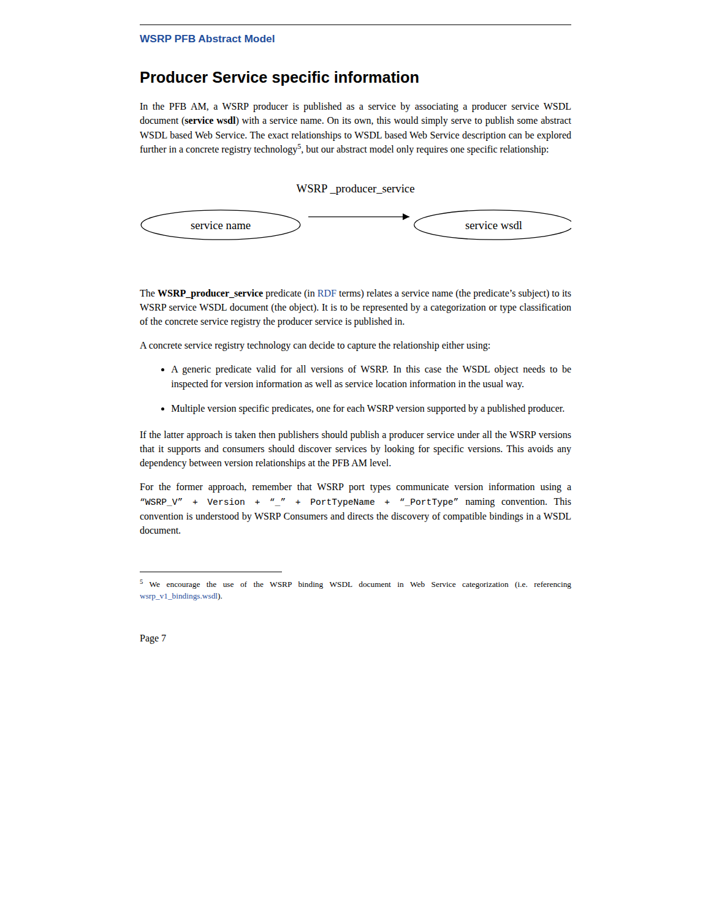WSRP PFB Abstract Model
Producer Service specific information
In the PFB AM, a WSRP producer is published as a service by associating a producer service WSDL document (service wsdl) with a service name. On its own, this would simply serve to publish some abstract WSDL based Web Service. The exact relationships to WSDL based Web Service description can be explored further in a concrete registry technology5, but our abstract model only requires one specific relationship:
WSRP _producer_service service name service wsdl
The WSRP_producer_service predicate (in RDF terms) relates a service name (the predicate’s subject) to its WSRP service WSDL document (the object). It is to be represented by a categorization or type classification of the concrete service registry the producer service is published in.
A concrete service registry technology can decide to capture the relationship either using:
A generic predicate valid for all versions of WSRP. In this case the WSDL object needs to be inspected for version information as well as service location information in the usual way.
Multiple version specific predicates, one for each WSRP version supported by a published producer.
If the latter approach is taken then publishers should publish a producer service under all the WSRP versions that it supports and consumers should discover services by looking for specific versions. This avoids any dependency between version relationships at the PFB AM level.
For the former approach, remember that WSRP port types communicate version information using a “WSRP_V” + Version + “_” + PortTypeName + “_PortType” naming convention. This convention is understood by WSRP Consumers and directs the discovery of compatible bindings in a WSDL document.
5 We encourage the use of the WSRP binding WSDL document in Web Service categorization (i.e. referencing wsrp_v1_bindings.wsdl).
Page 7